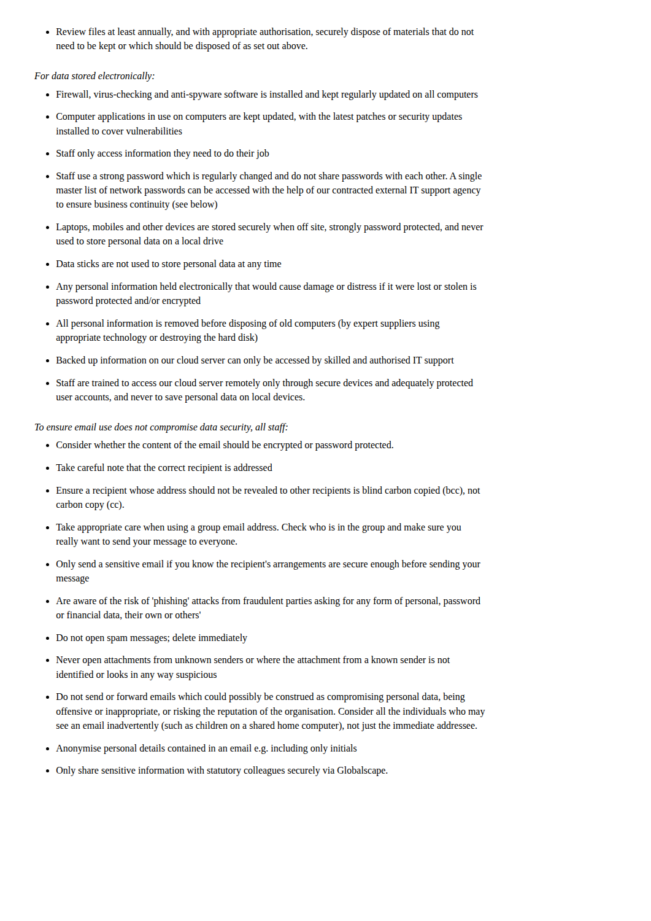Review files at least annually, and with appropriate authorisation, securely dispose of materials that do not need to be kept or which should be disposed of as set out above.
For data stored electronically:
Firewall, virus-checking and anti-spyware software is installed and kept regularly updated on all computers
Computer applications in use on computers are kept updated, with the latest patches or security updates installed to cover vulnerabilities
Staff only access information they need to do their job
Staff use a strong password which is regularly changed and do not share passwords with each other. A single master list of network passwords can be accessed with the help of our contracted external IT support agency to ensure business continuity (see below)
Laptops, mobiles and other devices are stored securely when off site, strongly password protected, and never used to store personal data on a local drive
Data sticks are not used to store personal data at any time
Any personal information held electronically that would cause damage or distress if it were lost or stolen is password protected and/or encrypted
All personal information is removed before disposing of old computers (by expert suppliers using appropriate technology or destroying the hard disk)
Backed up information on our cloud server can only be accessed by skilled and authorised IT support
Staff are trained to access our cloud server remotely only through secure devices and adequately protected user accounts, and never to save personal data on local devices.
To ensure email use does not compromise data security, all staff:
Consider whether the content of the email should be encrypted or password protected.
Take careful note that the correct recipient is addressed
Ensure a recipient whose address should not be revealed to other recipients is blind carbon copied (bcc), not carbon copy (cc).
Take appropriate care when using a group email address. Check who is in the group and make sure you really want to send your message to everyone.
Only send a sensitive email if you know the recipient's arrangements are secure enough before sending your message
Are aware of the risk of 'phishing' attacks from fraudulent parties asking for any form of personal, password or financial data, their own or others'
Do not open spam messages; delete immediately
Never open attachments from unknown senders or where the attachment from a known sender is not identified or looks in any way suspicious
Do not send or forward emails which could possibly be construed as compromising personal data, being offensive or inappropriate, or risking the reputation of the organisation. Consider all the individuals who may see an email inadvertently (such as children on a shared home computer), not just the immediate addressee.
Anonymise personal details contained in an email e.g. including only initials
Only share sensitive information with statutory colleagues securely via Globalscape.